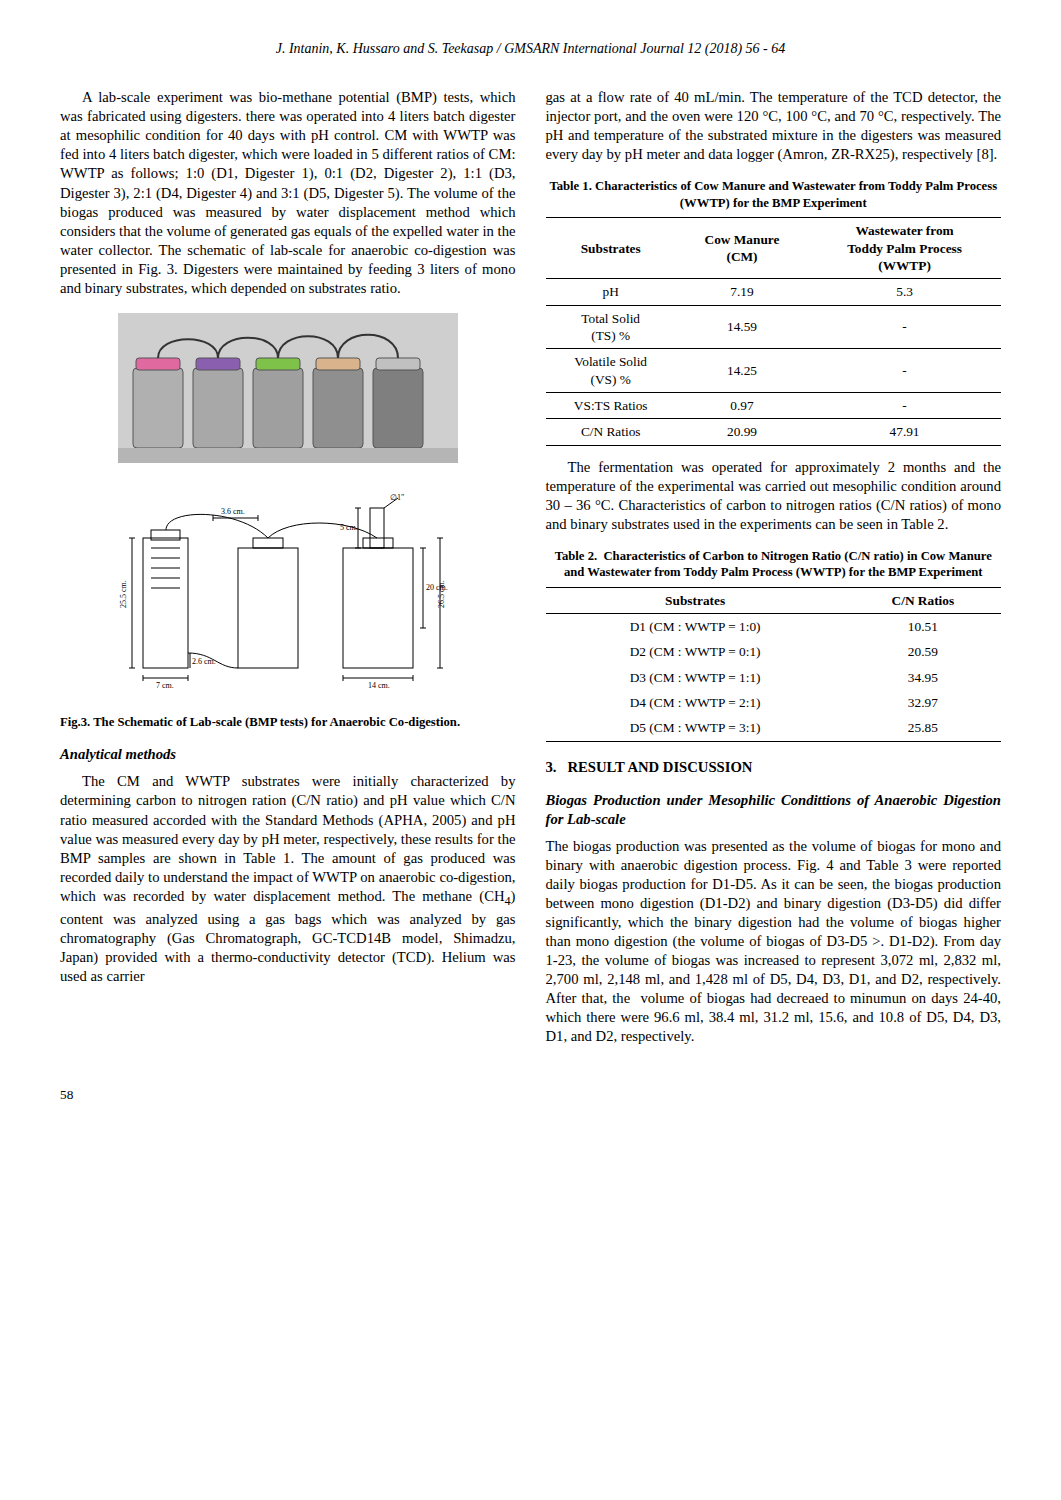J. Intanin, K. Hussaro and S. Teekasap / GMSARN International Journal 12 (2018) 56 - 64
A lab-scale experiment was bio-methane potential (BMP) tests, which was fabricated using digesters. there was operated into 4 liters batch digester at mesophilic condition for 40 days with pH control. CM with WWTP was fed into 4 liters batch digester, which were loaded in 5 different ratios of CM: WWTP as follows; 1:0 (D1, Digester 1), 0:1 (D2, Digester 2), 1:1 (D3, Digester 3), 2:1 (D4, Digester 4) and 3:1 (D5, Digester 5). The volume of the biogas produced was measured by water displacement method which considers that the volume of generated gas equals of the expelled water in the water collector. The schematic of lab-scale for anaerobic co-digestion was presented in Fig. 3. Digesters were maintained by feeding 3 liters of mono and binary substrates, which depended on substrates ratio.
25.5 cm. 7 cm. 2.6 cm. 3.6 cm. ∅1" 5 cm. 20 cm. 26.5 cm. 14 cm.
Fig.3. The Schematic of Lab-scale (BMP tests) for Anaerobic Co-digestion.
Analytical methods
The CM and WWTP substrates were initially characterized by determining carbon to nitrogen ration (C/N ratio) and pH value which C/N ratio measured accorded with the Standard Methods (APHA, 2005) and pH value was measured every day by pH meter, respectively, these results for the BMP samples are shown in Table 1. The amount of gas produced was recorded daily to understand the impact of WWTP on anaerobic co-digestion, which was recorded by water displacement method. The methane (CH4) content was analyzed using a gas bags which was analyzed by gas chromatography (Gas Chromatograph, GC-TCD14B model, Shimadzu, Japan) provided with a thermo-conductivity detector (TCD). Helium was used as carrier
gas at a flow rate of 40 mL/min. The temperature of the TCD detector, the injector port, and the oven were 120 °C, 100 °C, and 70 °C, respectively. The pH and temperature of the substrated mixture in the digesters was measured every day by pH meter and data logger (Amron, ZR-RX25), respectively [8].
Table 1. Characteristics of Cow Manure and Wastewater from Toddy Palm Process (WWTP) for the BMP Experiment
| Substrates | Cow Manure (CM) | Wastewater from Toddy Palm Process (WWTP) |
| --- | --- | --- |
| pH | 7.19 | 5.3 |
| Total Solid (TS) % | 14.59 | - |
| Volatile Solid (VS) % | 14.25 | - |
| VS:TS Ratios | 0.97 | - |
| C/N Ratios | 20.99 | 47.91 |
The fermentation was operated for approximately 2 months and the temperature of the experimental was carried out mesophilic condition around 30 – 36 °C. Characteristics of carbon to nitrogen ratios (C/N ratios) of mono and binary substrates used in the experiments can be seen in Table 2.
Table 2. Characteristics of Carbon to Nitrogen Ratio (C/N ratio) in Cow Manure and Wastewater from Toddy Palm Process (WWTP) for the BMP Experiment
| Substrates | C/N Ratios |
| --- | --- |
| D1 (CM : WWTP = 1:0) | 10.51 |
| D2 (CM : WWTP = 0:1) | 20.59 |
| D3 (CM : WWTP = 1:1) | 34.95 |
| D4 (CM : WWTP = 2:1) | 32.97 |
| D5 (CM : WWTP = 3:1) | 25.85 |
3. RESULT AND DISCUSSION
Biogas Production under Mesophilic Condittions of Anaerobic Digestion for Lab-scale
The biogas production was presented as the volume of biogas for mono and binary with anaerobic digestion process. Fig. 4 and Table 3 were reported daily biogas production for D1-D5. As it can be seen, the biogas production between mono digestion (D1-D2) and binary digestion (D3-D5) did differ significantly, which the binary digestion had the volume of biogas higher than mono digestion (the volume of biogas of D3-D5 >. D1-D2). From day 1-23, the volume of biogas was increased to represent 3,072 ml, 2,832 ml, 2,700 ml, 2,148 ml, and 1,428 ml of D5, D4, D3, D1, and D2, respectively. After that, the volume of biogas had decreaed to minumun on days 24-40, which there were 96.6 ml, 38.4 ml, 31.2 ml, 15.6, and 10.8 of D5, D4, D3, D1, and D2, respectively.
58